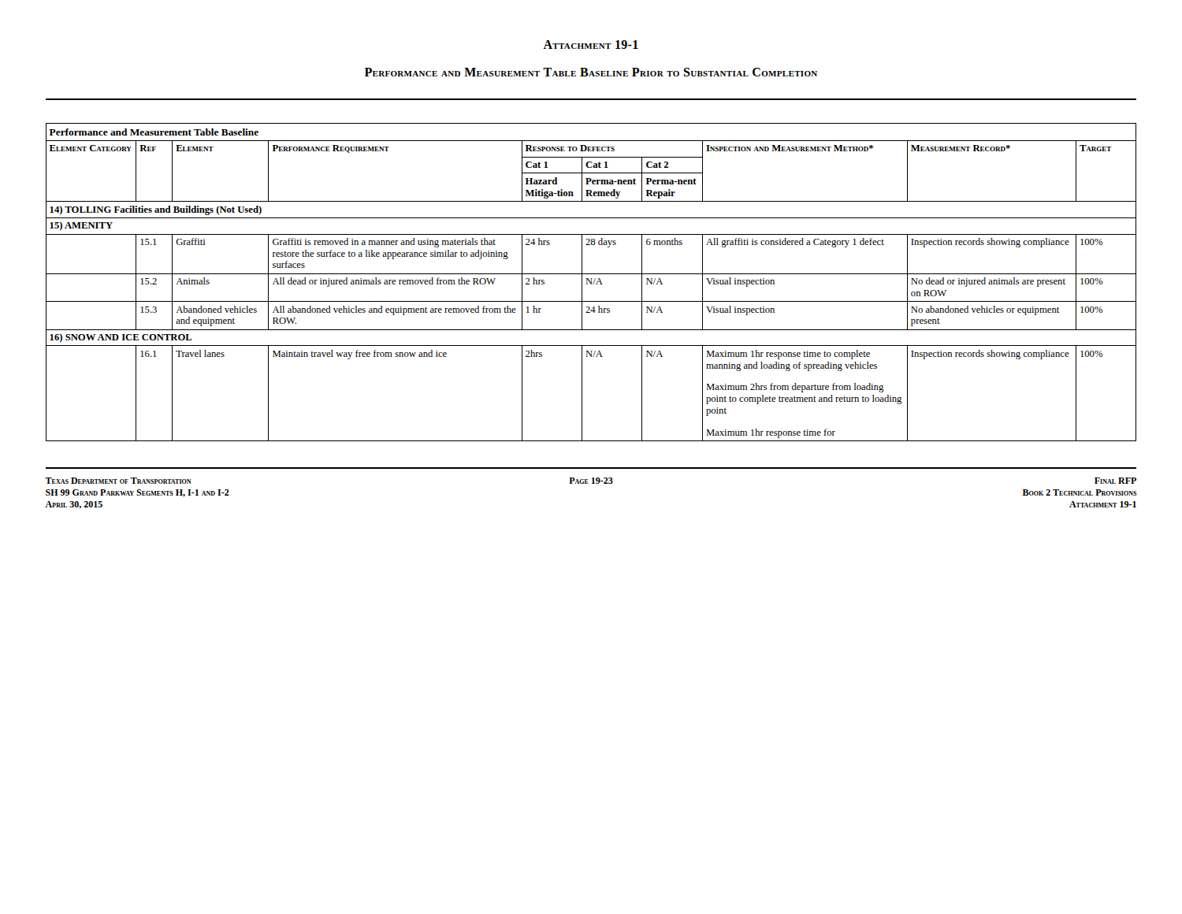Attachment 19-1
Performance and Measurement Table Baseline Prior to Substantial Completion
| Performance and Measurement Table Baseline |
| Element Category | Ref | Element | Performance Requirement | Response to Defects | Inspection and Measurement Method* | Measurement Record* | Target |
| Cat 1 | Cat 1 | Cat 2 |
| Hazard Mitiga-tion | Perma-nent Remedy | Perma-nent Repair |
| 14) TOLLING Facilities and Buildings (Not Used) |
| 15) AMENITY |
| | 15.1 | Graffiti | Graffiti is removed in a manner and using materials that restore the surface to a like appearance similar to adjoining surfaces | 24 hrs | 28 days | 6 months | All graffiti is considered a Category 1 defect | Inspection records showing compliance | 100% |
| | 15.2 | Animals | All dead or injured animals are removed from the ROW | 2 hrs | N/A | N/A | Visual inspection | No dead or injured animals are present on ROW | 100% |
| | 15.3 | Abandoned vehicles and equipment | All abandoned vehicles and equipment are removed from the ROW. | 1 hr | 24 hrs | N/A | Visual inspection | No abandoned vehicles or equipment present | 100% |
| 16) SNOW AND ICE CONTROL |
| | 16.1 | Travel lanes | Maintain travel way free from snow and ice | 2hrs | N/A | N/A | Maximum 1hr response time to complete manning and loading of spreading vehicles Maximum 2hrs from departure from loading point to complete treatment and return to loading point Maximum 1hr response time for | Inspection records showing compliance | 100% |
| Texas Department of Transportation SH 99 Grand Parkway Segments H, I-1 and I-2 April 30, 2015 | Page 19-23 | Final RFP Book 2 Technical Provisions Attachment 19-1 |